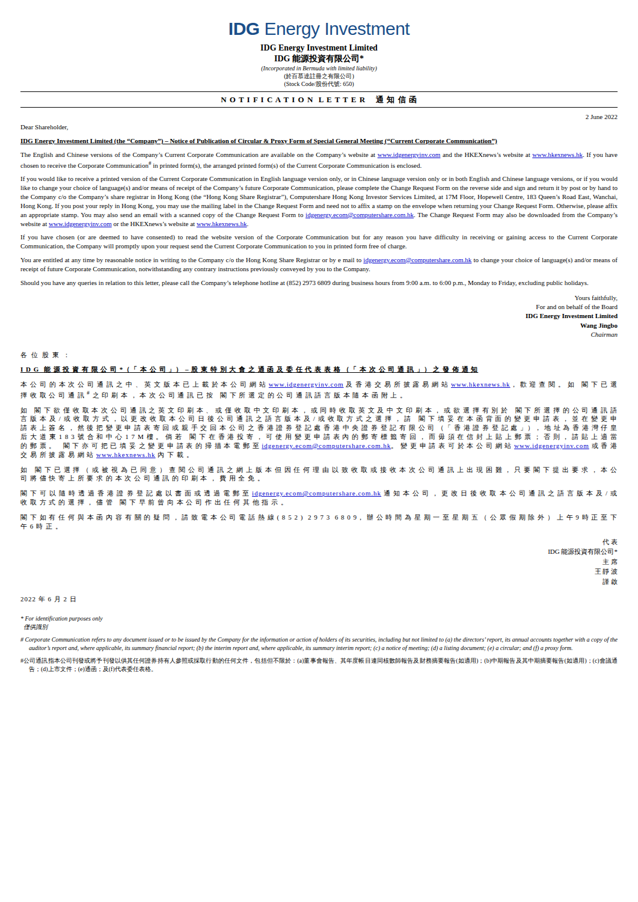IDG Energy Investment
IDG Energy Investment Limited
IDG 能源投資有限公司*
(Incorporated in Bermuda with limited liability)
(於百慕達註冊之有限公司)
(Stock Code/股份代號: 650)
N O T I F I C A T I O N L E T T E R 通 知 信 函
2 June 2022
Dear Shareholder,
IDG Energy Investment Limited (the “Company”) – Notice of Publication of Circular & Proxy Form of Special General Meeting (“Current Corporate Communication”)
The English and Chinese versions of the Company’s Current Corporate Communication are available on the Company’s website at www.idgenergyinv.com and the HKEXnews’s website at www.hkexnews.hk. If you have chosen to receive the Corporate Communication# in printed form(s), the arranged printed form(s) of the Current Corporate Communication is enclosed.
If you would like to receive a printed version of the Current Corporate Communication in English language version only, or in Chinese language version only or in both English and Chinese language versions, or if you would like to change your choice of language(s) and/or means of receipt of the Company’s future Corporate Communication, please complete the Change Request Form on the reverse side and sign and return it by post or by hand to the Company c/o the Company’s share registrar in Hong Kong (the “Hong Kong Share Registrar”), Computershare Hong Kong Investor Services Limited, at 17M Floor, Hopewell Centre, 183 Queen’s Road East, Wanchai, Hong Kong. If you post your reply in Hong Kong, you may use the mailing label in the Change Request Form and need not to affix a stamp on the envelope when returning your Change Request Form. Otherwise, please affix an appropriate stamp. You may also send an email with a scanned copy of the Change Request Form to idgenergy.ecom@computershare.com.hk. The Change Request Form may also be downloaded from the Company’s website at www.idgenergyinv.com or the HKEXnews’s website at www.hkexnews.hk.
If you have chosen (or are deemed to have consented) to read the website version of the Corporate Communication but for any reason you have difficulty in receiving or gaining access to the Current Corporate Communication, the Company will promptly upon your request send the Current Corporate Communication to you in printed form free of charge.
You are entitled at any time by reasonable notice in writing to the Company c/o the Hong Kong Share Registrar or by e mail to idgenergy.ecom@computershare.com.hk to change your choice of language(s) and/or means of receipt of future Corporate Communication, notwithstanding any contrary instructions previously conveyed by you to the Company.
Should you have any queries in relation to this letter, please call the Company’s telephone hotline at (852) 2973 6809 during business hours from 9:00 a.m. to 6:00 p.m., Monday to Friday, excluding public holidays.
Yours faithfully,
For and on behalf of the Board
IDG Energy Investment Limited
Wang Jingbo
Chairman
各 位 股 東 ：
I D G 能 源 投 資 有 限 公 司 *（「 本 公 司 」） – 股 東 特 別 大 會 之 通 函 及 委 任 代 表 表 格 （「 本 次 公 司 通 訊 」） 之 發 佈 通 知
本 公 司 的 本 次 公 司 通 訊 之 中 、 英 文 版 本 已 上 載 於 本 公 司 網 站 www.idgenergyinv.com 及 香 港 交 易 所 披 露 易 網 站 www.hkexnews.hk， 歡 迎 查 閱 。 如 閣 下 已 選 擇 收 取 公 司 通 訊 # 之 印 刷 本 ， 本 次 公 司 通 訊 已 按 閣 下 所 選 定 的 公 司 通 訊 語 言 版 本 隨 本 函 附 上 。
如 閣 下 欲 僅 收 取 本 次 公 司 通 訊 之 英 文 印 刷 本 、 或 僅 收 取 中 文 印 刷 本 ， 或 同 時 收 取 英 文 及 中 文 印 刷 本 ， 或 欲 選 擇 有 別 於 閣 下 所 選 擇 的 公 司 通 訊 語 言 版 本 及 / 或 收 取 方 式 ， 以 更 改 收 取 本 公 司 日 後 公 司 通 訊 之 語 言 版 本 及 / 或 收 取 方 式 之 選 擇 ， 請 閣 下 填 妥 在 本 函 背 面 的 變 更 申 請 表 ， 並 在 變 更 申 請 表 上 簽 名 ， 然 後 把 變 更 申 請 表 寄 回 或 親 手 交 回 本 公 司 之 香 港 證 券 登 記 處 香 港 中 央 證 券 登 記 有 限 公 司 （「 香 港 證 券 登 記 處 」）， 地 址 為 香 港 灣 仔 皇 后 大 道 東 1 8 3 號 合 和 中 心 1 7 M 樓 。 倘 若 閣 下 在 香 港 投 寄 ， 可 使 用 變 更 申 請 表 內 的 郵 寄 標 籤 寄 回 ， 而 毋 須 在 信 封 上 貼 上 郵 票 ； 否 則 ， 請 貼 上 適 當 的 郵 票 。 閣 下 亦 可 把 已 填 妥 之 變 更 申 請 表 的 掃 描 本 電 郵 至 idgenergy.ecom@computershare.com.hk。 變 更 申 請 表 可 於 本 公 司 網 站 www.idgenergyinv.com 或 香 港 交 易 所 披 露 易 網 站 www.hkexnews.hk 內 下 載 。
如 閣 下 已 選 擇 （ 或 被 視 為 已 同 意 ） 查 閱 公 司 通 訊 之 網 上 版 本 但 因 任 何 理 由 以 致 收 取 或 接 收 本 次 公 司 通 訊 上 出 現 困 難 ， 只 要 閣 下 提 出 要 求 ， 本 公 司 將 儘 快 寄 上 所 要 求 的 本 次 公 司 通 訊 的 印 刷 本 ， 費 用 全 免 。
閣 下 可 以 隨 時 透 過 香 港 證 券 登 記 處 以 書 面 或 透 過 電 郵 至 idgenergy.ecom@computershare.com.hk 通 知 本 公 司 ， 更 改 日 後 收 取 本 公 司 通 訊 之 語 言 版 本 及 / 或 收 取 方 式 的 選 擇 ， 儘 管 閣 下 早 前 曾 向 本 公 司 作 出 任 何 其 他 指 示 。
閣 下 如 有 任 何 與 本 函 內 容 有 關 的 疑 問 ， 請 致 電 本 公 司 電 話 熱 線 ( 8 5 2 ) 2 9 7 3 6 8 0 9， 辦 公 時 間 為 星 期 一 至 星 期 五 （ 公 眾 假 期 除 外 ） 上 午 9 時 正 至 下 午 6 時 正 。
代 表
IDG 能源投資有限公司*
主 席
王 靜 波
謹 啟
2022 年 6 月 2 日
* For identification purposes only
僅供識別
# Corporate Communication refers to any document issued or to be issued by the Company for the information or action of holders of its securities, including but not limited to (a) the directors’ report, its annual accounts together with a copy of the auditor’s report and, where applicable, its summary financial report; (b) the interim report and, where applicable, its summary interim report; (c) a notice of meeting; (d) a listing document; (e) a circular; and (f) a proxy form.
#公司通訊指本公司刊發或將予刊發以供其任何證券持有人參照或採取行動的任何文件，包括但不限於：(a)董事會報告、其年度帳目連同核數師報告及財務摘要報告(如適用)；(b)中期報告及其中期摘要報告(如適用)；(c)會議通告；(d)上市文件；(e)通函；及(f)代表委任表格。